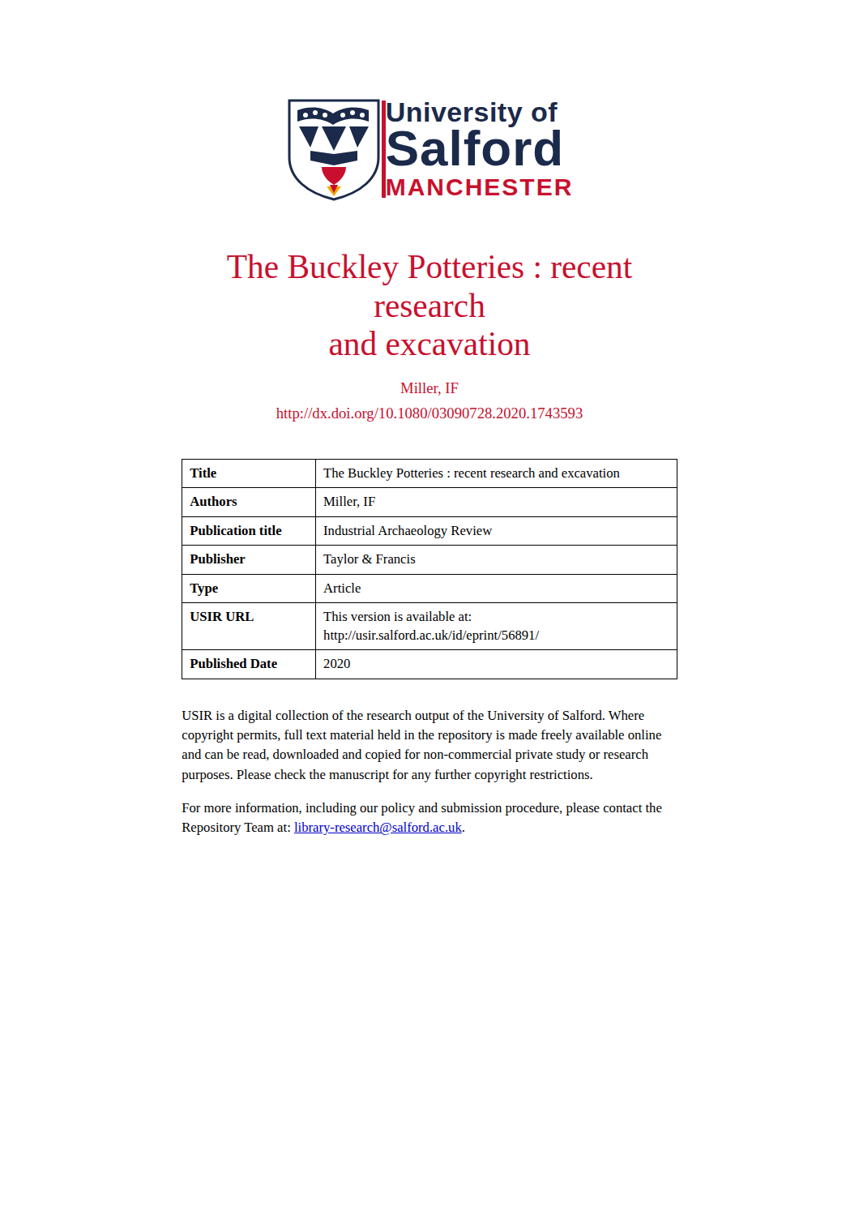| | | University of Salford MANCHESTER |
The Buckley Potteries : recent research
and excavation
Miller, IF
http://dx.doi.org/10.1080/03090728.2020.1743593
| Title | The Buckley Potteries : recent research and excavation |
| Authors | Miller, IF |
| Publication title | Industrial Archaeology Review |
| Publisher | Taylor & Francis |
| Type | Article |
| USIR URL | This version is available at: http://usir.salford.ac.uk/id/eprint/56891/ |
| Published Date | 2020 |
USIR is a digital collection of the research output of the University of Salford. Where copyright permits, full text material held in the repository is made freely available online and can be read, downloaded and copied for non-commercial private study or research purposes. Please check the manuscript for any further copyright restrictions.
For more information, including our policy and submission procedure, please contact the Repository Team at: library-research@salford.ac.uk.